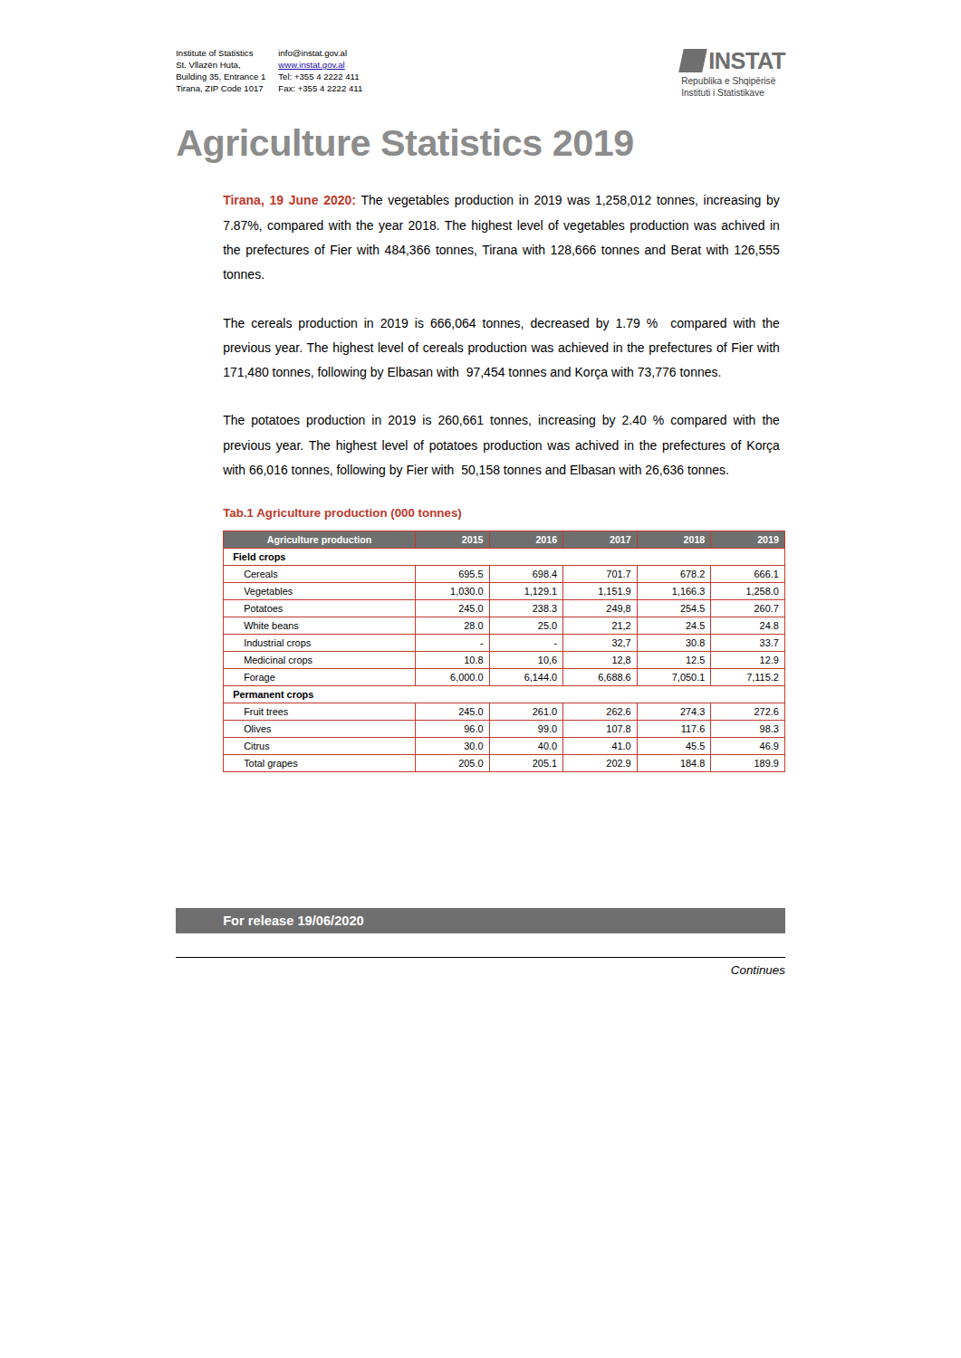Institute of Statistics
St. Vllazën Huta,
Building 35, Entrance 1
Tirana, ZIP Code 1017
info@instat.gov.al
www.instat.gov.al
Tel: +355 4 2222 411
Fax: +355 4 2222 411
INSTAT
Republika e Shqipërisë
Instituti i Statistikave
Agriculture Statistics 2019
Tirana, 19 June 2020: The vegetables production in 2019 was 1,258,012 tonnes, increasing by 7.87%, compared with the year 2018. The highest level of vegetables production was achived in the prefectures of Fier with 484,366 tonnes, Tirana with 128,666 tonnes and Berat with 126,555 tonnes.
The cereals production in 2019 is 666,064 tonnes, decreased by 1.79 % compared with the previous year. The highest level of cereals production was achieved in the prefectures of Fier with 171,480 tonnes, following by Elbasan with 97,454 tonnes and Korça with 73,776 tonnes.
The potatoes production in 2019 is 260,661 tonnes, increasing by 2.40 % compared with the previous year. The highest level of potatoes production was achived in the prefectures of Korça with 66,016 tonnes, following by Fier with 50,158 tonnes and Elbasan with 26,636 tonnes.
Tab.1 Agriculture production (000 tonnes)
| Agriculture production | 2015 | 2016 | 2017 | 2018 | 2019 |
| --- | --- | --- | --- | --- | --- |
| Field crops |
| Cereals | 695.5 | 698.4 | 701.7 | 678.2 | 666.1 |
| Vegetables | 1,030.0 | 1,129.1 | 1,151.9 | 1,166.3 | 1,258.0 |
| Potatoes | 245.0 | 238.3 | 249,8 | 254.5 | 260.7 |
| White beans | 28.0 | 25.0 | 21,2 | 24.5 | 24.8 |
| Industrial crops | - | - | 32,7 | 30.8 | 33.7 |
| Medicinal crops | 10.8 | 10,6 | 12,8 | 12.5 | 12.9 |
| Forage | 6,000.0 | 6,144.0 | 6,688.6 | 7,050.1 | 7,115.2 |
| Permanent crops |
| Fruit trees | 245.0 | 261.0 | 262.6 | 274.3 | 272.6 |
| Olives | 96.0 | 99.0 | 107.8 | 117.6 | 98.3 |
| Citrus | 30.0 | 40.0 | 41.0 | 45.5 | 46.9 |
| Total grapes | 205.0 | 205.1 | 202.9 | 184.8 | 189.9 |
For release 19/06/2020
Continues